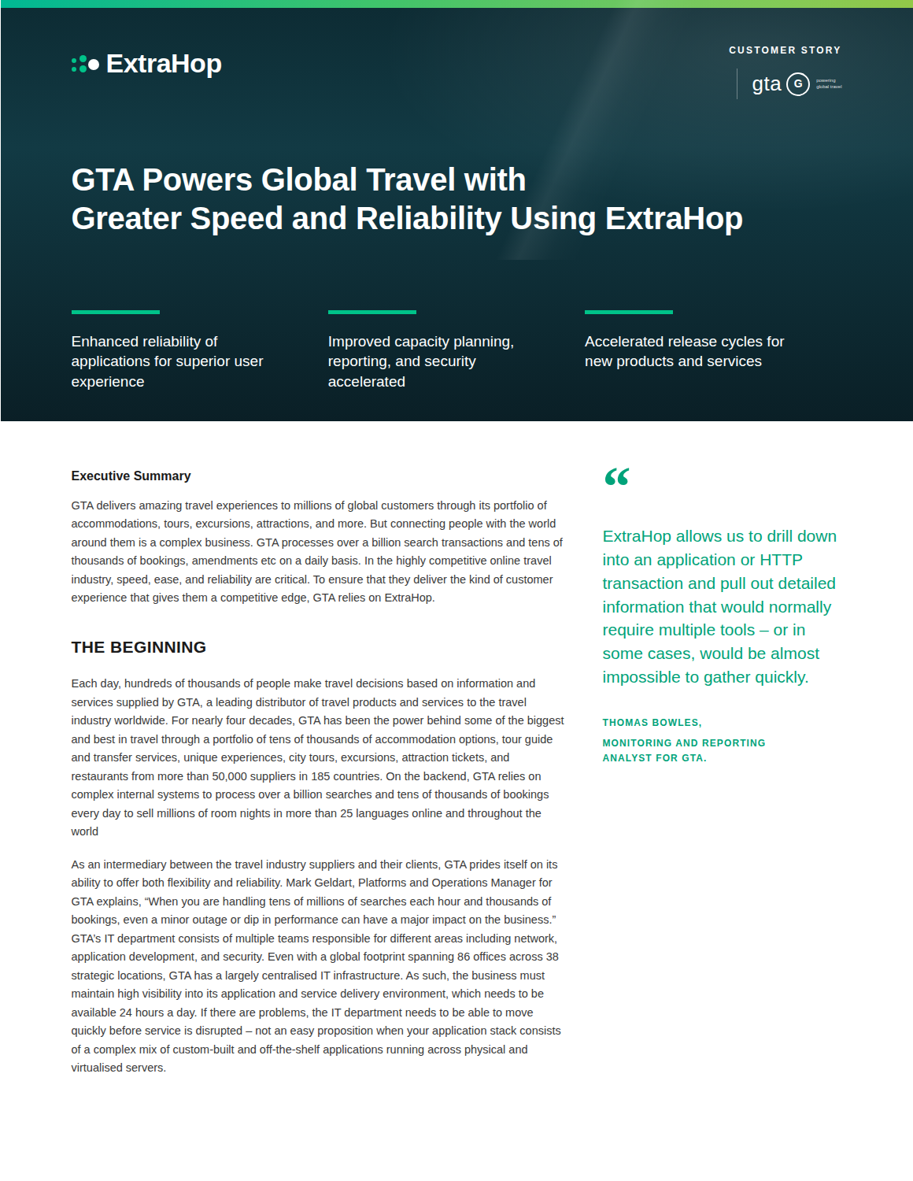ExtraHop
CUSTOMER STORY
gta G powering
global travel
GTA Powers Global Travel with
Greater Speed and Reliability Using ExtraHop
Enhanced reliability of applications for superior user experience
Improved capacity planning, reporting, and security accelerated
Accelerated release cycles for new products and services
Executive Summary
GTA delivers amazing travel experiences to millions of global customers through its portfolio of accommodations, tours, excursions, attractions, and more. But connecting people with the world around them is a complex business. GTA processes over a billion search transactions and tens of thousands of bookings, amendments etc on a daily basis. In the highly competitive online travel industry, speed, ease, and reliability are critical. To ensure that they deliver the kind of customer experience that gives them a competitive edge, GTA relies on ExtraHop.
THE BEGINNING
Each day, hundreds of thousands of people make travel decisions based on information and services supplied by GTA, a leading distributor of travel products and services to the travel industry worldwide. For nearly four decades, GTA has been the power behind some of the biggest and best in travel through a portfolio of tens of thousands of accommodation options, tour guide and transfer services, unique experiences, city tours, excursions, attraction tickets, and restaurants from more than 50,000 suppliers in 185 countries. On the backend, GTA relies on complex internal systems to process over a billion searches and tens of thousands of bookings every day to sell millions of room nights in more than 25 languages online and throughout the world
As an intermediary between the travel industry suppliers and their clients, GTA prides itself on its ability to offer both flexibility and reliability. Mark Geldart, Platforms and Operations Manager for GTA explains, “When you are handling tens of millions of searches each hour and thousands of bookings, even a minor outage or dip in performance can have a major impact on the business.” GTA’s IT department consists of multiple teams responsible for different areas including network, application development, and security. Even with a global footprint spanning 86 offices across 38 strategic locations, GTA has a largely centralised IT infrastructure. As such, the business must maintain high visibility into its application and service delivery environment, which needs to be available 24 hours a day. If there are problems, the IT department needs to be able to move quickly before service is disrupted – not an easy proposition when your application stack consists of a complex mix of custom-built and off-the-shelf applications running across physical and virtualised servers.
“
ExtraHop allows us to drill down into an application or HTTP transaction and pull out detailed information that would normally require multiple tools – or in some cases, would be almost impossible to gather quickly.
THOMAS BOWLES, MONITORING AND REPORTING
ANALYST FOR GTA.